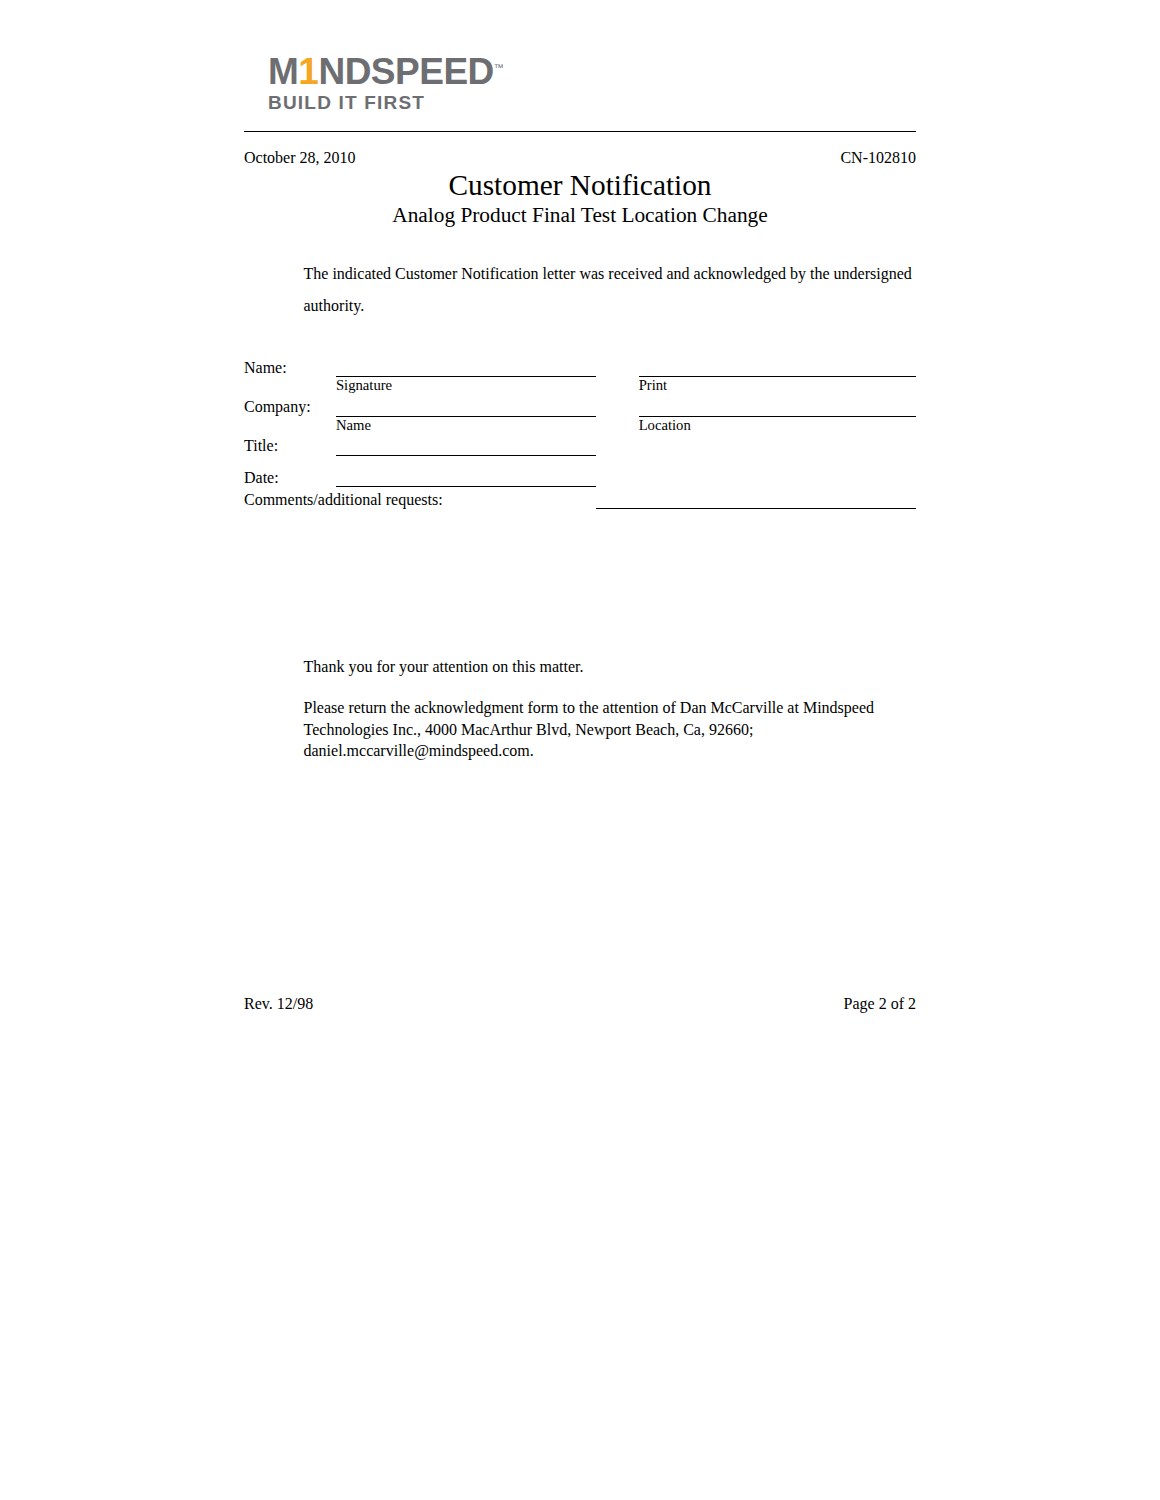M 1 NDSPEED™
BUILD IT FIRST
October 28, 2010 CN-102810
Customer Notification
Analog Product Final Test Location Change
The indicated Customer Notification letter was received and acknowledged by the undersigned authority.
| Name: | | | |
| | Signature | | Print |
| Company: | | | |
| | Name | | Location |
| Title: | | | |
| Date: | | | |
| Comments/additional requests: | |
Thank you for your attention on this matter.
Please return the acknowledgment form to the attention of Dan McCarville at Mindspeed
Technologies Inc., 4000 MacArthur Blvd, Newport Beach, Ca, 92660;
daniel.mccarville@mindspeed.com.
Rev. 12/98 Page 2 of 2